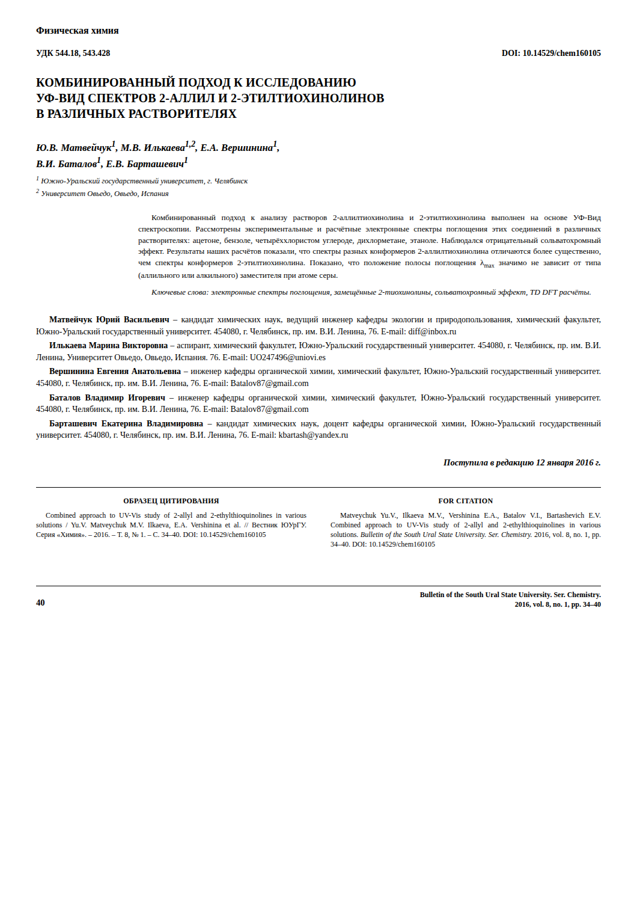Физическая химия
УДК 544.18, 543.428 DOI: 10.14529/chem160105
Комбинированный подход к исследованию
УФ-Вид спектров 2-аллил и 2-этилтиохинолинов
в различных растворителях
Ю.В. Матвейчук1, М.В. Илькаева1,2, Е.А. Вершинина1,
В.И. Баталов1, Е.В. Барташевич1
1 Южно-Уральский государственный университет, г. Челябинск
2 Университет Овьедо, Овьедо, Испания
Комбинированный подход к анализу растворов 2-аллилтиохинолина и 2-этилтиохинолина выполнен на основе УФ-Вид спектроскопии. Рассмотрены экспериментальные и расчётные электронные спектры поглощения этих соединений в различных растворителях: ацетоне, бензоле, четырёххлористом углероде, дихлорметане, этаноле. Наблюдался отрицательный сольватохромный эффект. Результаты наших расчётов показали, что спектры разных конформеров 2-аллилтиохинолина отличаются более существенно, чем спектры конформеров 2-этилтиохинолина. Показано, что положение полосы поглощения λmax значимо не зависит от типа (аллильного или алкильного) заместителя при атоме серы.
Ключевые слова: электронные спектры поглощения, замещённые 2-тиохинолины, сольватохромный эффект, TD DFT расчёты.
Матвейчук Юрий Васильевич – кандидат химических наук, ведущий инженер кафедры экологии и природопользования, химический факультет, Южно-Уральский государственный университет. 454080, г. Челябинск, пр. им. В.И. Ленина, 76. E-mail: diff@inbox.ru
Илькаева Марина Викторовна – аспирант, химический факультет, Южно-Уральский государственный университет. 454080, г. Челябинск, пр. им. В.И. Ленина, Университет Овьедо, Овьедо, Испания. 76. E-mail: UO247496@uniovi.es
Вершинина Евгения Анатольевна – инженер кафедры органической химии, химический факультет, Южно-Уральский государственный университет. 454080, г. Челябинск, пр. им. В.И. Ленина, 76. E-mail: Batalov87@gmail.com
Баталов Владимир Игоревич – инженер кафедры органической химии, химический факультет, Южно-Уральский государственный университет. 454080, г. Челябинск, пр. им. В.И. Ленина, 76. E-mail: Batalov87@gmail.com
Барташевич Екатерина Владимировна – кандидат химических наук, доцент кафедры органической химии, Южно-Уральский государственный университет. 454080, г. Челябинск, пр. им. В.И. Ленина, 76. E-mail: kbartash@yandex.ru
Поступила в редакцию 12 января 2016 г.
Образец цитирования
Combined approach to UV-Vis study of 2-allyl and 2-ethylthioquinolines in various solutions / Yu.V. Matveychuk M.V. Ilkaeva, E.A. Vershinina et al. // Вестник ЮУрГУ. Серия «Химия». – 2016. – Т. 8, № 1. – С. 34–40. DOI: 10.14529/chem160105
For Citation
Matveychuk Yu.V., Ilkaeva M.V., Vershinina E.A., Batalov V.I., Bartashevich E.V. Combined approach to UV-Vis study of 2-allyl and 2-ethylthioquinolines in various solutions. Bulletin of the South Ural State University. Ser. Chemistry. 2016, vol. 8, no. 1, pp. 34–40. DOI: 10.14529/chem160105
40
Bulletin of the South Ural State University. Ser. Chemistry.
2016, vol. 8, no. 1, pp. 34–40